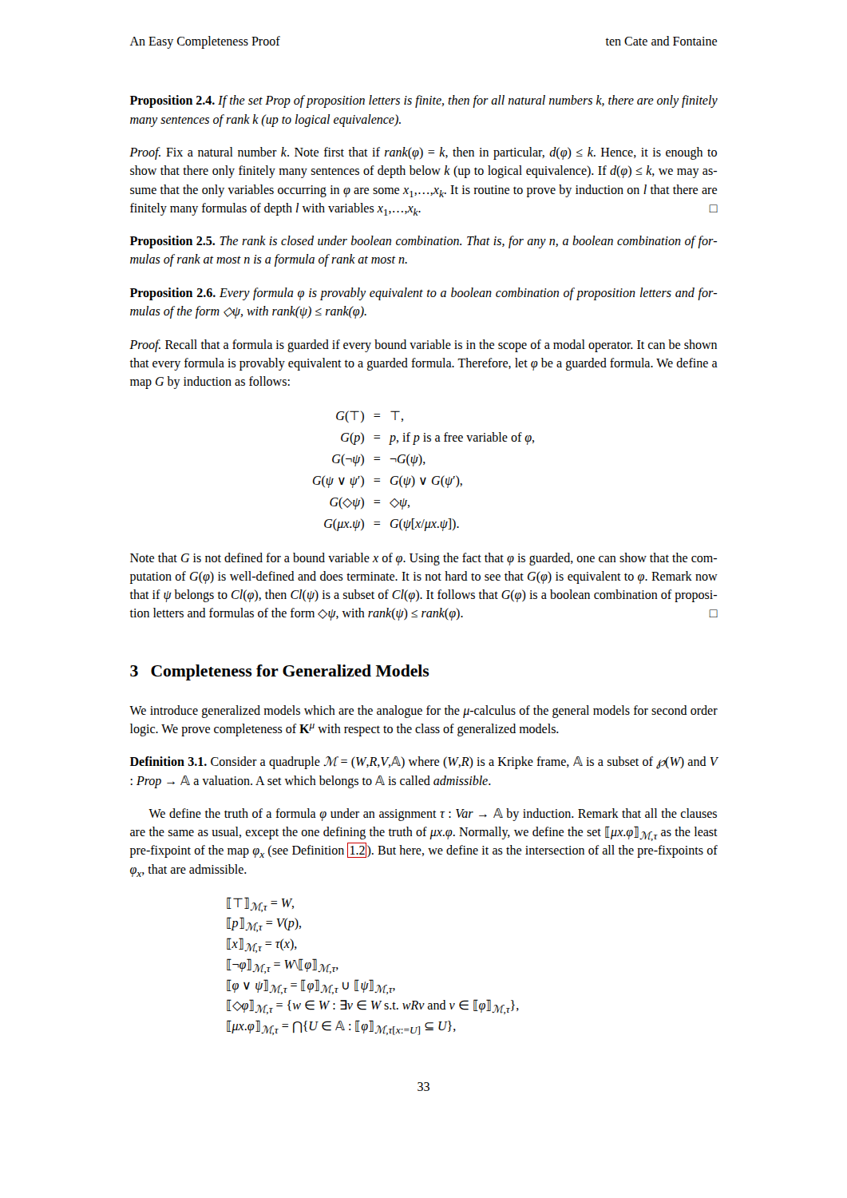An Easy Completeness Proof ten Cate and Fontaine
Proposition 2.4. If the set Prop of proposition letters is finite, then for all natural numbers k, there are only finitely many sentences of rank k (up to logical equivalence).
Proof. Fix a natural number k. Note first that if rank(φ) = k, then in particular, d(φ) ≤ k. Hence, it is enough to show that there only finitely many sentences of depth below k (up to logical equivalence). If d(φ) ≤ k, we may assume that the only variables occurring in φ are some x1,…,xk. It is routine to prove by induction on l that there are finitely many formulas of depth l with variables x1,…,xk. □
Proposition 2.5. The rank is closed under boolean combination. That is, for any n, a boolean combination of formulas of rank at most n is a formula of rank at most n.
Proposition 2.6. Every formula φ is provably equivalent to a boolean combination of proposition letters and formulas of the form ◇ψ, with rank(ψ) ≤ rank(φ).
Proof. Recall that a formula is guarded if every bound variable is in the scope of a modal operator. It can be shown that every formula is provably equivalent to a guarded formula. Therefore, let φ be a guarded formula. We define a map G by induction as follows:
| G (⊤) | = | ⊤, |
| G ( p ) | = | p , if p is a free variable of φ , |
| G (¬ ψ ) | = | ¬ G ( ψ ), |
| G ( ψ ∨ ψ ′) | = | G ( ψ ) ∨ G ( ψ ′), |
| G (◇ ψ ) | = | ◇ ψ , |
| G ( μx . ψ ) | = | G ( ψ [ x / μx . ψ ]). |
Note that G is not defined for a bound variable x of φ. Using the fact that φ is guarded, one can show that the computation of G(φ) is well-defined and does terminate. It is not hard to see that G(φ) is equivalent to φ. Remark now that if ψ belongs to Cl(φ), then Cl(ψ) is a subset of Cl(φ). It follows that G(φ) is a boolean combination of proposition letters and formulas of the form ◇ψ, with rank(ψ) ≤ rank(φ). □
3 Completeness for Generalized Models
We introduce generalized models which are the analogue for the μ-calculus of the general models for second order logic. We prove completeness of Kμ with respect to the class of generalized models.
Definition 3.1. Consider a quadruple ℳ = (W,R,V,𝔸) where (W,R) is a Kripke frame, 𝔸 is a subset of ℘(W) and V : Prop → 𝔸 a valuation. A set which belongs to 𝔸 is called admissible.
We define the truth of a formula φ under an assignment τ : Var → 𝔸 by induction. Remark that all the clauses are the same as usual, except the one defining the truth of μx.φ. Normally, we define the set ⟦μx.φ⟧ℳ,τ as the least pre-fixpoint of the map φx (see Definition 1.2). But here, we define it as the intersection of all the pre-fixpoints of φx, that are admissible.
⟦⊤⟧ℳ,τ = W,
⟦p⟧ℳ,τ = V(p),
⟦x⟧ℳ,τ = τ(x),
⟦¬φ⟧ℳ,τ = W\⟦φ⟧ℳ,τ,
⟦φ ∨ ψ⟧ℳ,τ = ⟦φ⟧ℳ,τ ∪ ⟦ψ⟧ℳ,τ,
⟦◇φ⟧ℳ,τ = {w ∈ W : ∃v ∈ W s.t. wRv and v ∈ ⟦φ⟧ℳ,τ},
⟦μx.φ⟧ℳ,τ = ⋂{U ∈ 𝔸 : ⟦φ⟧ℳ,τ[x:=U] ⊆ U},
33